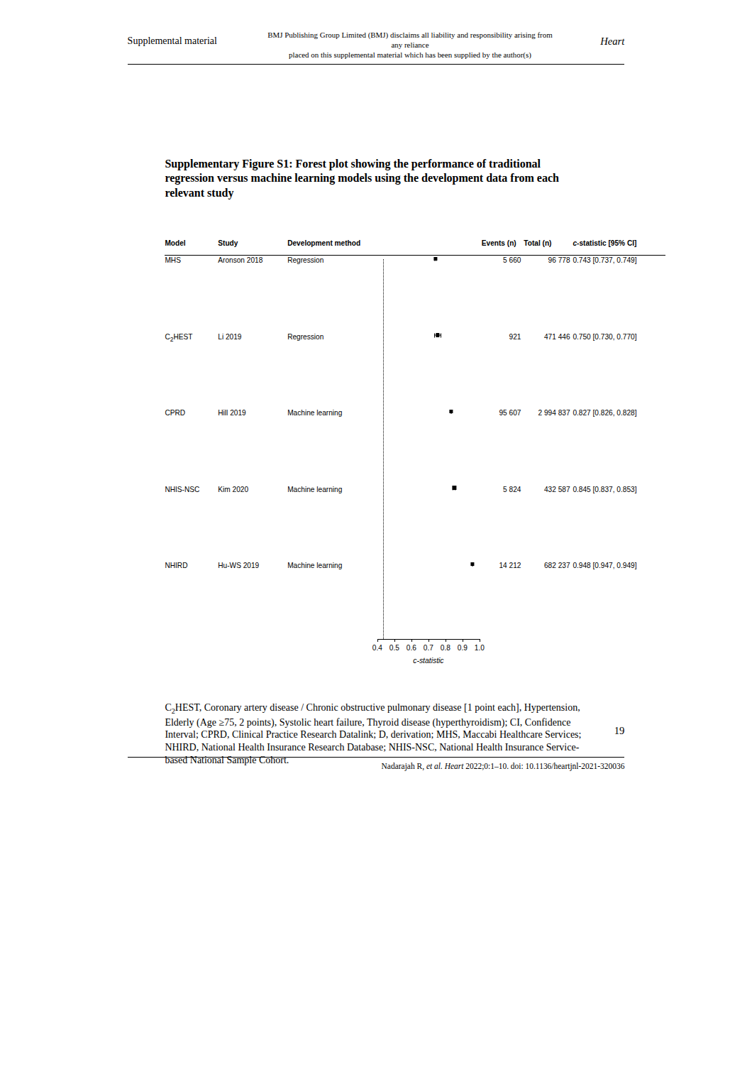Supplemental material
BMJ Publishing Group Limited (BMJ) disclaims all liability and responsibility arising from any reliance
placed on this supplemental material which has been supplied by the author(s)
Heart
Supplementary Figure S1: Forest plot showing the performance of traditional regression versus machine learning models using the development data from each relevant study
| Model | Study | Development method | | Events (n) | Total (n) | c -statistic [95% CI] |
| --- | --- | --- | --- | --- | --- | --- |
| MHS | Aronson 2018 | Regression | | 5 660 | 96 778 | 0.743 [0.737, 0.749] |
| C 2 HEST | Li 2019 | Regression | | 921 | 471 446 | 0.750 [0.730, 0.770] |
| CPRD | Hill 2019 | Machine learning | | 95 607 | 2 994 837 | 0.827 [0.826, 0.828] |
| NHIS-NSC | Kim 2020 | Machine learning | | 5 824 | 432 587 | 0.845 [0.837, 0.853] |
| NHIRD | Hu-WS 2019 | Machine learning | | 14 212 | 682 237 | 0.948 [0.947, 0.949] |
0.4
0.5
0.6
0.7
0.8
0.9
1.0
c-statistic
C2HEST, Coronary artery disease / Chronic obstructive pulmonary disease [1 point each], Hypertension, Elderly (Age ≥75, 2 points), Systolic heart failure, Thyroid disease (hyperthyroidism); CI, Confidence Interval; CPRD, Clinical Practice Research Datalink; D, derivation; MHS, Maccabi Healthcare Services; NHIRD, National Health Insurance Research Database; NHIS-NSC, National Health Insurance Service-based National Sample Cohort.
19
Nadarajah R, et al. Heart 2022;0:1–10. doi: 10.1136/heartjnl-2021-320036